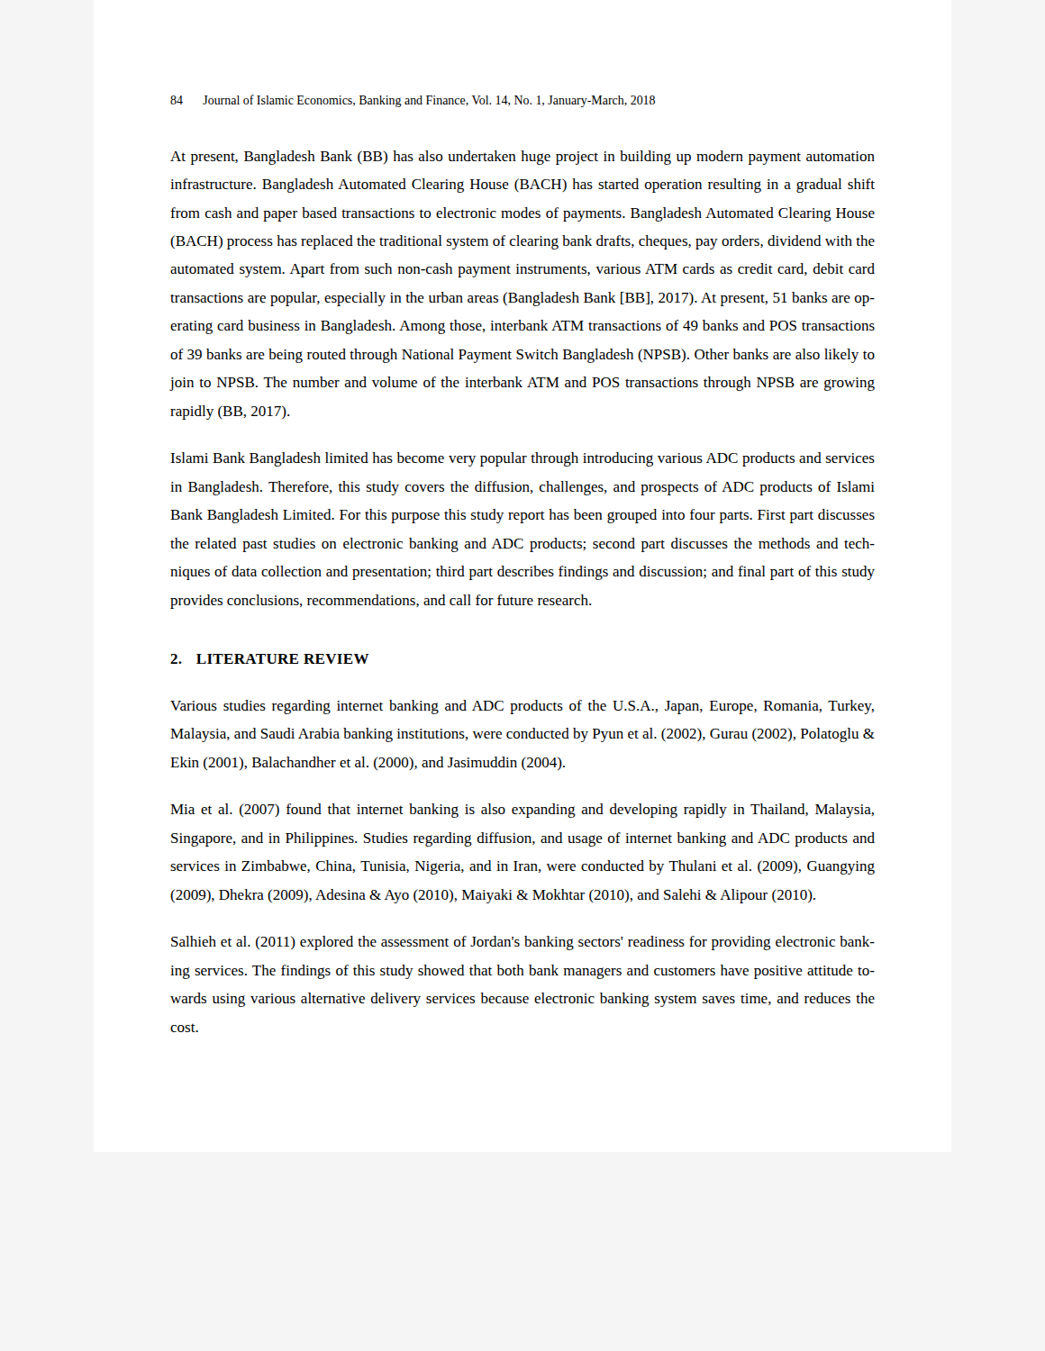84 Journal of Islamic Economics, Banking and Finance, Vol. 14, No. 1, January-March, 2018
At present, Bangladesh Bank (BB) has also undertaken huge project in building up modern payment automation infrastructure. Bangladesh Automated Clearing House (BACH) has started operation resulting in a gradual shift from cash and paper based transactions to electronic modes of payments. Bangladesh Automated Clearing House (BACH) process has replaced the traditional system of clearing bank drafts, cheques, pay orders, dividend with the automated system. Apart from such non-cash payment instruments, various ATM cards as credit card, debit card transactions are popular, especially in the urban areas (Bangladesh Bank [BB], 2017). At present, 51 banks are operating card business in Bangladesh. Among those, interbank ATM transactions of 49 banks and POS transactions of 39 banks are being routed through National Payment Switch Bangladesh (NPSB). Other banks are also likely to join to NPSB. The number and volume of the interbank ATM and POS transactions through NPSB are growing rapidly (BB, 2017).
Islami Bank Bangladesh limited has become very popular through introducing various ADC products and services in Bangladesh. Therefore, this study covers the diffusion, challenges, and prospects of ADC products of Islami Bank Bangladesh Limited. For this purpose this study report has been grouped into four parts. First part discusses the related past studies on electronic banking and ADC products; second part discusses the methods and techniques of data collection and presentation; third part describes findings and discussion; and final part of this study provides conclusions, recommendations, and call for future research.
2. Literature Review
Various studies regarding internet banking and ADC products of the U.S.A., Japan, Europe, Romania, Turkey, Malaysia, and Saudi Arabia banking institutions, were conducted by Pyun et al. (2002), Gurau (2002), Polatoglu & Ekin (2001), Balachandher et al. (2000), and Jasimuddin (2004).
Mia et al. (2007) found that internet banking is also expanding and developing rapidly in Thailand, Malaysia, Singapore, and in Philippines. Studies regarding diffusion, and usage of internet banking and ADC products and services in Zimbabwe, China, Tunisia, Nigeria, and in Iran, were conducted by Thulani et al. (2009), Guangying (2009), Dhekra (2009), Adesina & Ayo (2010), Maiyaki & Mokhtar (2010), and Salehi & Alipour (2010).
Salhieh et al. (2011) explored the assessment of Jordan's banking sectors' readiness for providing electronic banking services. The findings of this study showed that both bank managers and customers have positive attitude towards using various alternative delivery services because electronic banking system saves time, and reduces the cost.